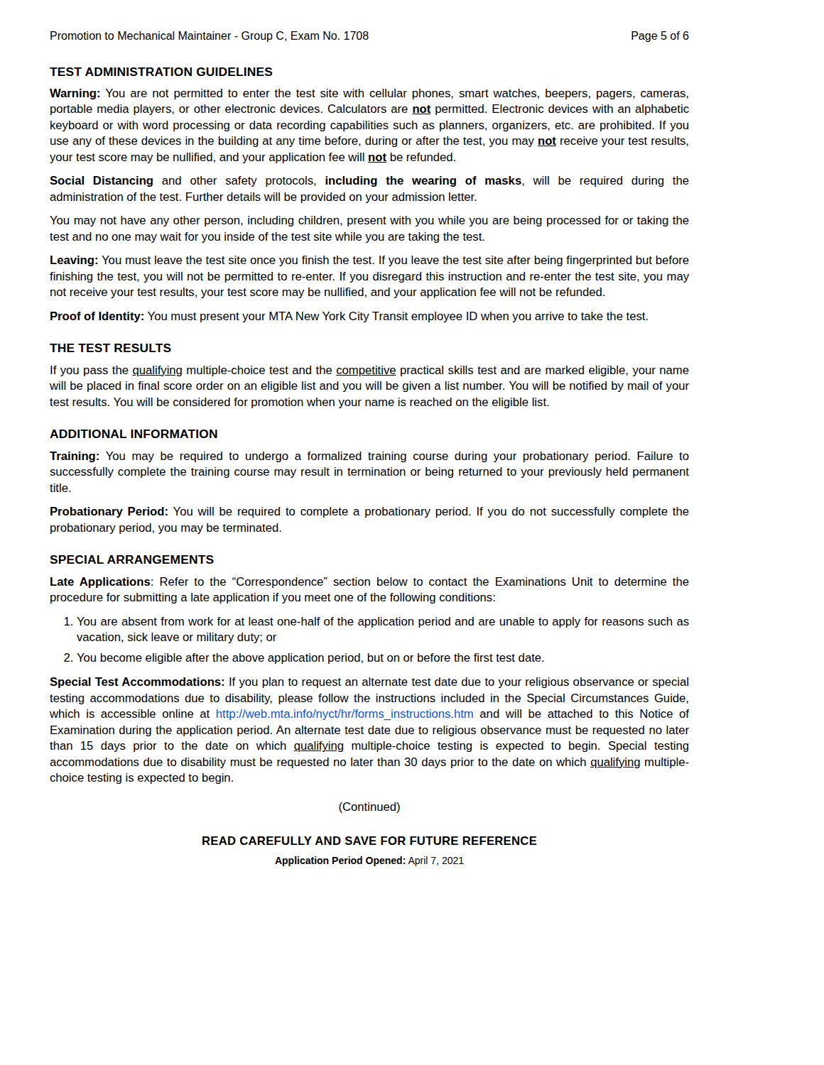Promotion to Mechanical Maintainer - Group C, Exam No. 1708 Page 5 of 6
TEST ADMINISTRATION GUIDELINES
Warning: You are not permitted to enter the test site with cellular phones, smart watches, beepers, pagers, cameras, portable media players, or other electronic devices. Calculators are not permitted. Electronic devices with an alphabetic keyboard or with word processing or data recording capabilities such as planners, organizers, etc. are prohibited. If you use any of these devices in the building at any time before, during or after the test, you may not receive your test results, your test score may be nullified, and your application fee will not be refunded.
Social Distancing and other safety protocols, including the wearing of masks, will be required during the administration of the test. Further details will be provided on your admission letter.
You may not have any other person, including children, present with you while you are being processed for or taking the test and no one may wait for you inside of the test site while you are taking the test.
Leaving: You must leave the test site once you finish the test. If you leave the test site after being fingerprinted but before finishing the test, you will not be permitted to re-enter. If you disregard this instruction and re-enter the test site, you may not receive your test results, your test score may be nullified, and your application fee will not be refunded.
Proof of Identity: You must present your MTA New York City Transit employee ID when you arrive to take the test.
THE TEST RESULTS
If you pass the qualifying multiple-choice test and the competitive practical skills test and are marked eligible, your name will be placed in final score order on an eligible list and you will be given a list number. You will be notified by mail of your test results. You will be considered for promotion when your name is reached on the eligible list.
ADDITIONAL INFORMATION
Training: You may be required to undergo a formalized training course during your probationary period. Failure to successfully complete the training course may result in termination or being returned to your previously held permanent title.
Probationary Period: You will be required to complete a probationary period. If you do not successfully complete the probationary period, you may be terminated.
SPECIAL ARRANGEMENTS
Late Applications: Refer to the “Correspondence” section below to contact the Examinations Unit to determine the procedure for submitting a late application if you meet one of the following conditions:
You are absent from work for at least one-half of the application period and are unable to apply for reasons such as vacation, sick leave or military duty; or
You become eligible after the above application period, but on or before the first test date.
Special Test Accommodations: If you plan to request an alternate test date due to your religious observance or special testing accommodations due to disability, please follow the instructions included in the Special Circumstances Guide, which is accessible online at http://web.mta.info/nyct/hr/forms_instructions.htm and will be attached to this Notice of Examination during the application period. An alternate test date due to religious observance must be requested no later than 15 days prior to the date on which qualifying multiple-choice testing is expected to begin. Special testing accommodations due to disability must be requested no later than 30 days prior to the date on which qualifying multiple-choice testing is expected to begin.
(Continued)
READ CAREFULLY AND SAVE FOR FUTURE REFERENCE
Application Period Opened: April 7, 2021